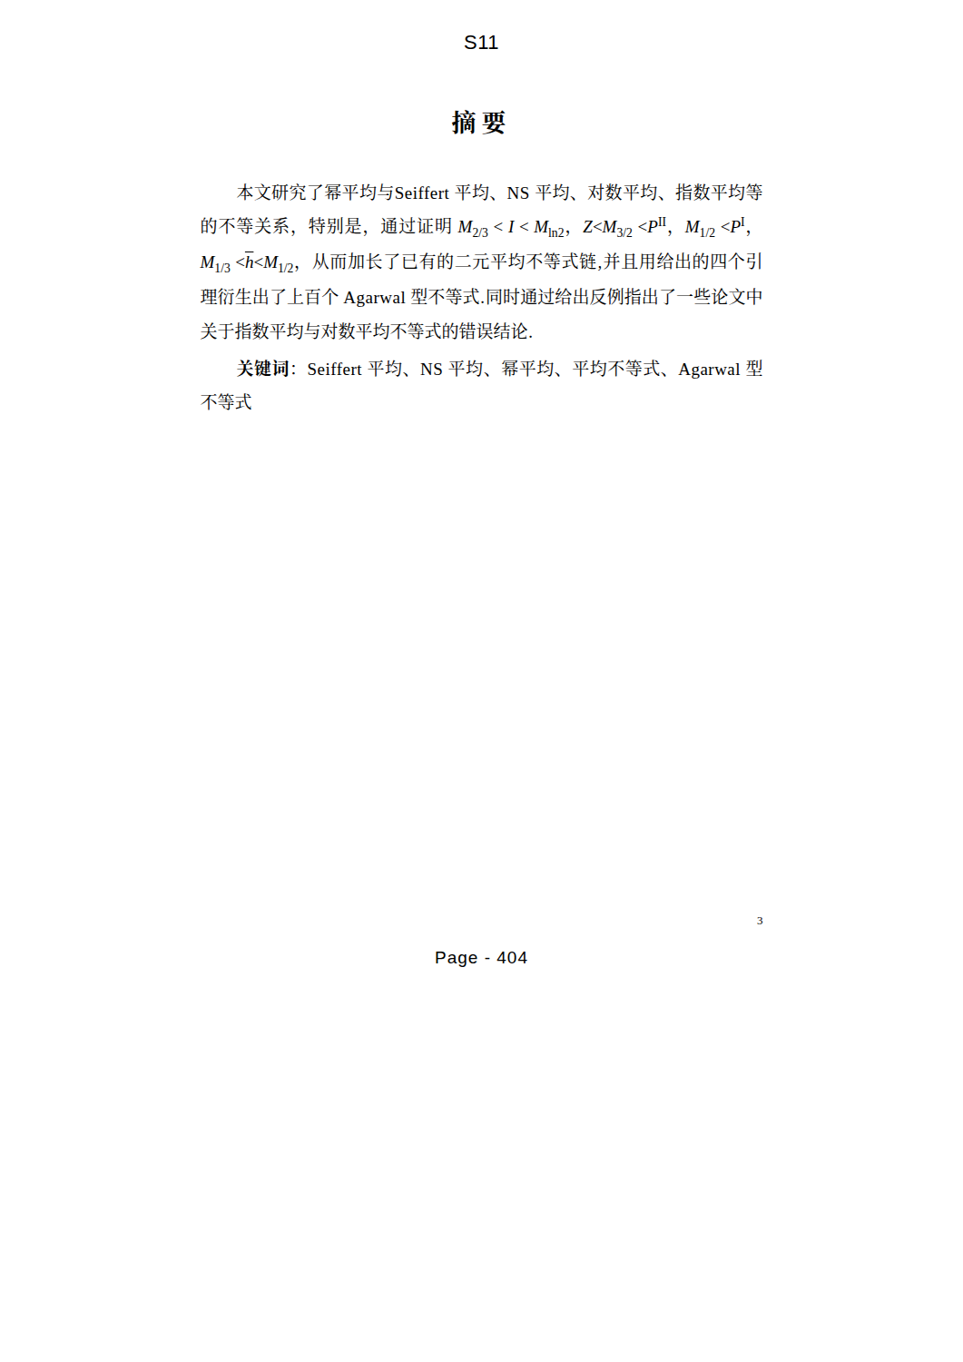S11
摘要
本文研究了幂平均与Seiffert 平均、NS 平均、对数平均、指数平均等的不等关系，特别是，通过证明 M2/3 < I < Mln2，Z<M3/2 <PII，M1/2 <PI，M1/3 <h<M1/2，从而加长了已有的二元平均不等式链,并且用给出的四个引理衍生出了上百个 Agarwal 型不等式.同时通过给出反例指出了一些论文中关于指数平均与对数平均不等式的错误结论.
关键词：Seiffert 平均、NS 平均、幂平均、平均不等式、Agarwal 型不等式
3
Page - 404